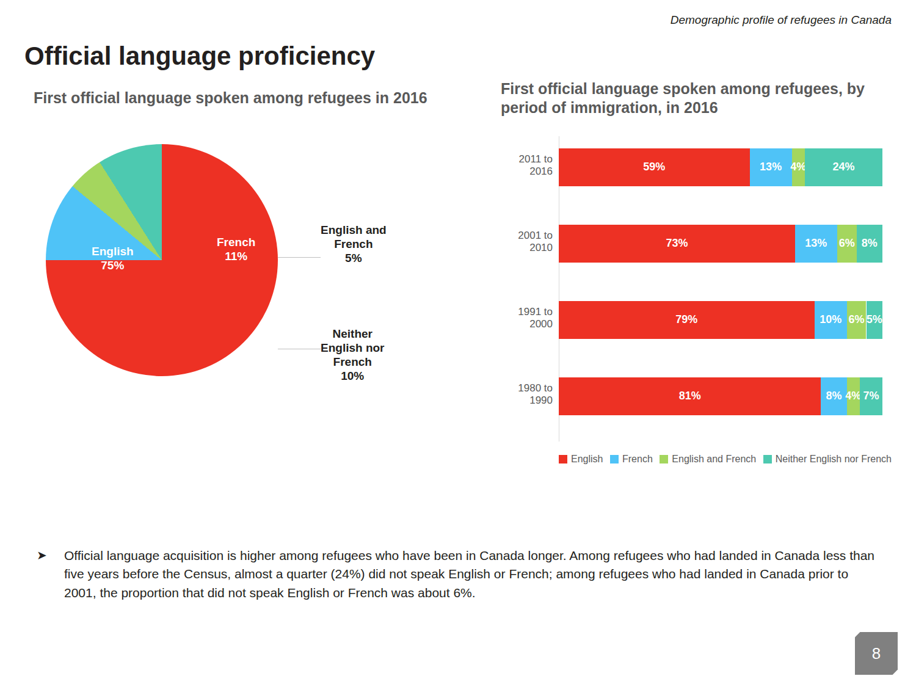Demographic profile of refugees in Canada
Official language proficiency
First official language spoken among refugees in 2016
English
75%
French
11%
English and
French
5%
Neither
English nor
French
10%
First official language spoken among refugees, by period of immigration, in 2016
2011 to
2016
59%
13%
4%
24%
2001 to
2010
73%
13%
6%
8%
1991 to
2000
79%
10%
6%
5%
1980 to
1990
81%
8%
4%
7%
English
French
English and French
Neither English nor French
➤
Official language acquisition is higher among refugees who have been in Canada longer. Among refugees who had landed in Canada less than five years before the Census, almost a quarter (24%) did not speak English or French; among refugees who had landed in Canada prior to 2001, the proportion that did not speak English or French was about 6%.
8